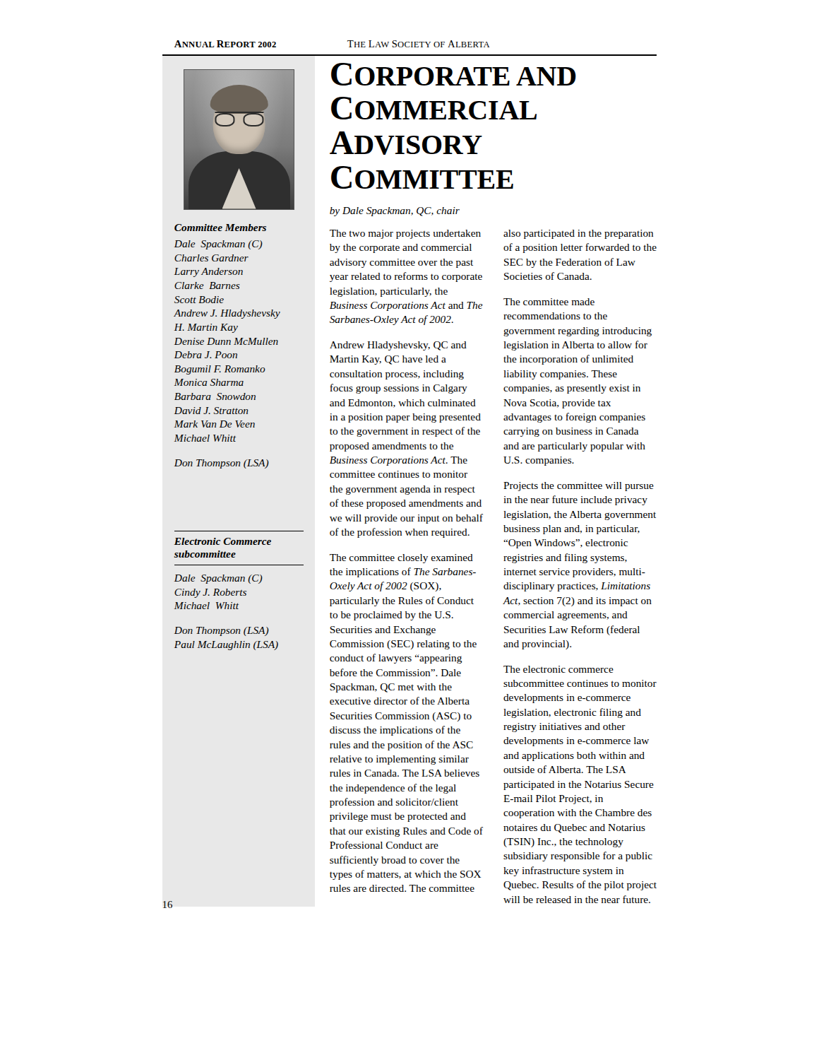ANNUAL REPORT 2002
THE LAW SOCIETY OF ALBERTA
Committee Members
Dale Spackman (C)
Charles Gardner
Larry Anderson
Clarke Barnes
Scott Bodie
Andrew J. Hladyshevsky
H. Martin Kay
Denise Dunn McMullen
Debra J. Poon
Bogumil F. Romanko
Monica Sharma
Barbara Snowdon
David J. Stratton
Mark Van De Veen
Michael Whitt
Don Thompson (LSA)
Electronic Commerce subcommittee
Dale Spackman (C)
Cindy J. Roberts
Michael Whitt
Don Thompson (LSA)
Paul McLaughlin (LSA)
CORPORATE AND COMMERCIAL
ADVISORY COMMITTEE
by Dale Spackman, QC, chair
The two major projects undertaken by the corporate and commercial advisory committee over the past year related to reforms to corporate legislation, particularly, the Business Corporations Act and The Sarbanes-Oxley Act of 2002.
Andrew Hladyshevsky, QC and Martin Kay, QC have led a consultation process, including focus group sessions in Calgary and Edmonton, which culminated in a position paper being presented to the government in respect of the proposed amendments to the Business Corporations Act. The committee continues to monitor the government agenda in respect of these proposed amendments and we will provide our input on behalf of the profession when required.
The committee closely examined the implications of The Sarbanes-Oxely Act of 2002 (SOX), particularly the Rules of Conduct to be proclaimed by the U.S. Securities and Exchange Commission (SEC) relating to the conduct of lawyers “appearing before the Commission”. Dale Spackman, QC met with the executive director of the Alberta Securities Commission (ASC) to discuss the implications of the rules and the position of the ASC relative to implementing similar rules in Canada. The LSA believes the independence of the legal profession and solicitor/client privilege must be protected and that our existing Rules and Code of Professional Conduct are sufficiently broad to cover the types of matters, at which the SOX rules are directed. The committee also participated in the preparation of a position letter forwarded to the SEC by the Federation of Law Societies of Canada.
The committee made recommendations to the government regarding introducing legislation in Alberta to allow for the incorporation of unlimited liability companies. These companies, as presently exist in Nova Scotia, provide tax advantages to foreign companies carrying on business in Canada and are particularly popular with U.S. companies.
Projects the committee will pursue in the near future include privacy legislation, the Alberta government business plan and, in particular, “Open Windows”, electronic registries and filing systems, internet service providers, multi-disciplinary practices, Limitations Act, section 7(2) and its impact on commercial agreements, and Securities Law Reform (federal and provincial).
The electronic commerce subcommittee continues to monitor developments in e-commerce legislation, electronic filing and registry initiatives and other developments in e-commerce law and applications both within and outside of Alberta. The LSA participated in the Notarius Secure E-mail Pilot Project, in cooperation with the Chambre des notaires du Quebec and Notarius (TSIN) Inc., the technology subsidiary responsible for a public key infrastructure system in Quebec. Results of the pilot project will be released in the near future.
16